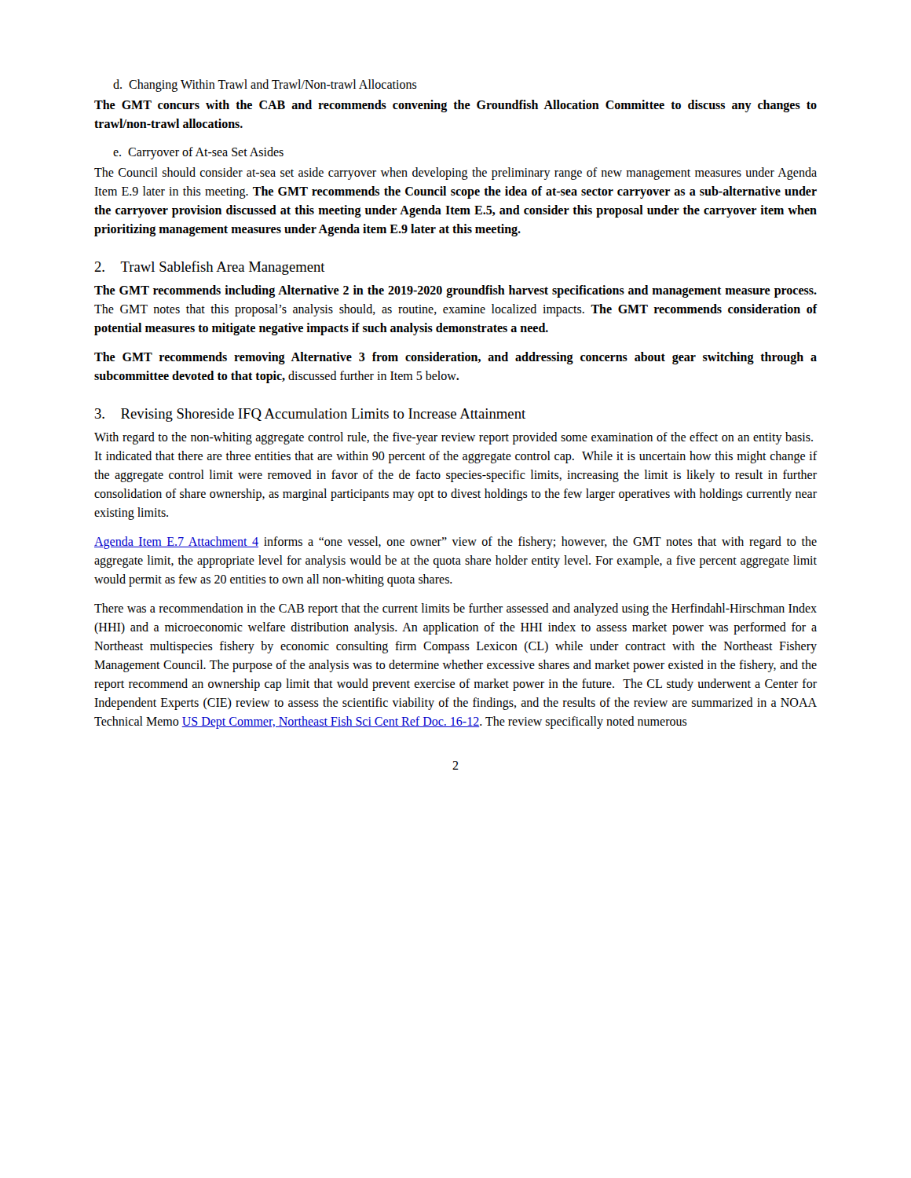d. Changing Within Trawl and Trawl/Non-trawl Allocations
The GMT concurs with the CAB and recommends convening the Groundfish Allocation Committee to discuss any changes to trawl/non-trawl allocations.
e. Carryover of At-sea Set Asides
The Council should consider at-sea set aside carryover when developing the preliminary range of new management measures under Agenda Item E.9 later in this meeting. The GMT recommends the Council scope the idea of at-sea sector carryover as a sub-alternative under the carryover provision discussed at this meeting under Agenda Item E.5, and consider this proposal under the carryover item when prioritizing management measures under Agenda item E.9 later at this meeting.
2. Trawl Sablefish Area Management
The GMT recommends including Alternative 2 in the 2019-2020 groundfish harvest specifications and management measure process. The GMT notes that this proposal’s analysis should, as routine, examine localized impacts. The GMT recommends consideration of potential measures to mitigate negative impacts if such analysis demonstrates a need.
The GMT recommends removing Alternative 3 from consideration, and addressing concerns about gear switching through a subcommittee devoted to that topic, discussed further in Item 5 below.
3. Revising Shoreside IFQ Accumulation Limits to Increase Attainment
With regard to the non-whiting aggregate control rule, the five-year review report provided some examination of the effect on an entity basis. It indicated that there are three entities that are within 90 percent of the aggregate control cap. While it is uncertain how this might change if the aggregate control limit were removed in favor of the de facto species-specific limits, increasing the limit is likely to result in further consolidation of share ownership, as marginal participants may opt to divest holdings to the few larger operatives with holdings currently near existing limits.
Agenda Item E.7 Attachment 4 informs a “one vessel, one owner” view of the fishery; however, the GMT notes that with regard to the aggregate limit, the appropriate level for analysis would be at the quota share holder entity level. For example, a five percent aggregate limit would permit as few as 20 entities to own all non-whiting quota shares.
There was a recommendation in the CAB report that the current limits be further assessed and analyzed using the Herfindahl-Hirschman Index (HHI) and a microeconomic welfare distribution analysis. An application of the HHI index to assess market power was performed for a Northeast multispecies fishery by economic consulting firm Compass Lexicon (CL) while under contract with the Northeast Fishery Management Council. The purpose of the analysis was to determine whether excessive shares and market power existed in the fishery, and the report recommend an ownership cap limit that would prevent exercise of market power in the future. The CL study underwent a Center for Independent Experts (CIE) review to assess the scientific viability of the findings, and the results of the review are summarized in a NOAA Technical Memo US Dept Commer, Northeast Fish Sci Cent Ref Doc. 16-12. The review specifically noted numerous
2